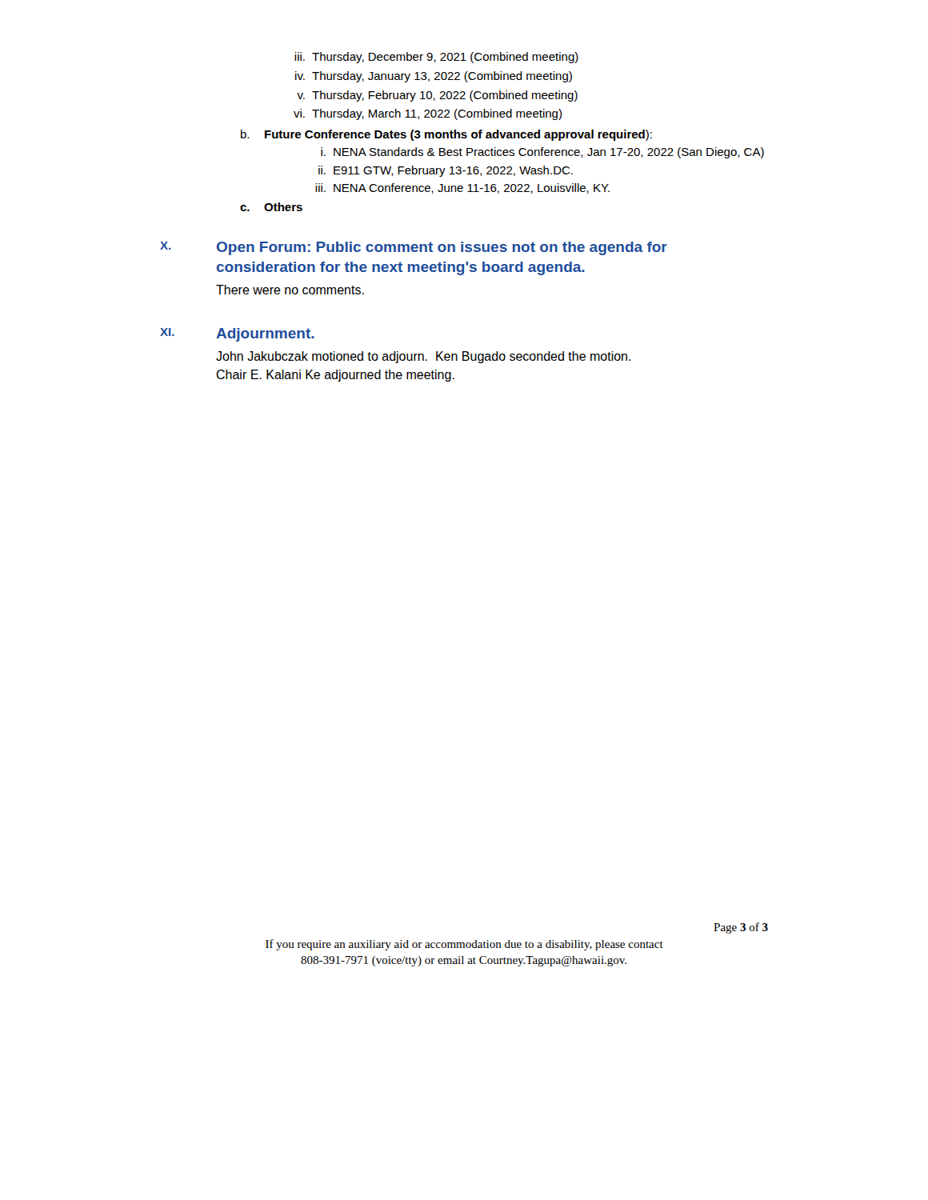iii. Thursday, December 9, 2021 (Combined meeting)
iv. Thursday, January 13, 2022 (Combined meeting)
v. Thursday, February 10, 2022 (Combined meeting)
vi. Thursday, March 11, 2022 (Combined meeting)
b. Future Conference Dates (3 months of advanced approval required):
i. NENA Standards & Best Practices Conference, Jan 17-20, 2022 (San Diego, CA)
ii. E911 GTW, February 13-16, 2022, Wash.DC.
iii. NENA Conference, June 11-16, 2022, Louisville, KY.
c. Others
X.
Open Forum: Public comment on issues not on the agenda for consideration for the next meeting's board agenda.
There were no comments.
XI.
Adjournment.
John Jakubczak motioned to adjourn. Ken Bugado seconded the motion.
Chair E. Kalani Ke adjourned the meeting.
Page 3 of 3
If you require an auxiliary aid or accommodation due to a disability, please contact
808-391-7971 (voice/tty) or email at Courtney.Tagupa@hawaii.gov.